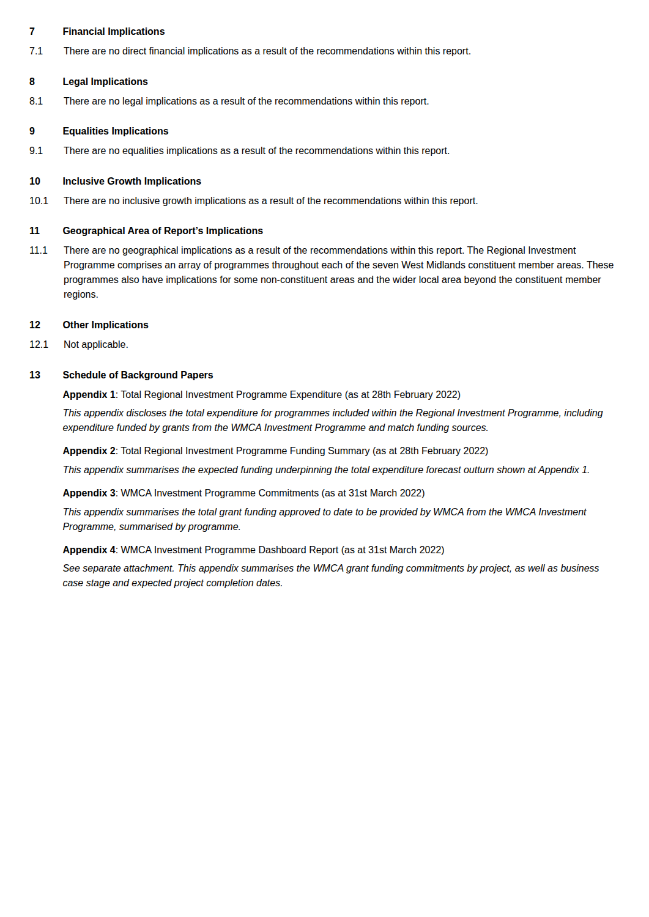7 Financial Implications
7.1 There are no direct financial implications as a result of the recommendations within this report.
8 Legal Implications
8.1 There are no legal implications as a result of the recommendations within this report.
9 Equalities Implications
9.1 There are no equalities implications as a result of the recommendations within this report.
10 Inclusive Growth Implications
10.1 There are no inclusive growth implications as a result of the recommendations within this report.
11 Geographical Area of Report’s Implications
11.1 There are no geographical implications as a result of the recommendations within this report. The Regional Investment Programme comprises an array of programmes throughout each of the seven West Midlands constituent member areas. These programmes also have implications for some non-constituent areas and the wider local area beyond the constituent member regions.
12 Other Implications
12.1 Not applicable.
13 Schedule of Background Papers
Appendix 1: Total Regional Investment Programme Expenditure (as at 28th February 2022)
This appendix discloses the total expenditure for programmes included within the Regional Investment Programme, including expenditure funded by grants from the WMCA Investment Programme and match funding sources.
Appendix 2: Total Regional Investment Programme Funding Summary (as at 28th February 2022)
This appendix summarises the expected funding underpinning the total expenditure forecast outturn shown at Appendix 1.
Appendix 3: WMCA Investment Programme Commitments (as at 31st March 2022)
This appendix summarises the total grant funding approved to date to be provided by WMCA from the WMCA Investment Programme, summarised by programme.
Appendix 4: WMCA Investment Programme Dashboard Report (as at 31st March 2022)
See separate attachment. This appendix summarises the WMCA grant funding commitments by project, as well as business case stage and expected project completion dates.